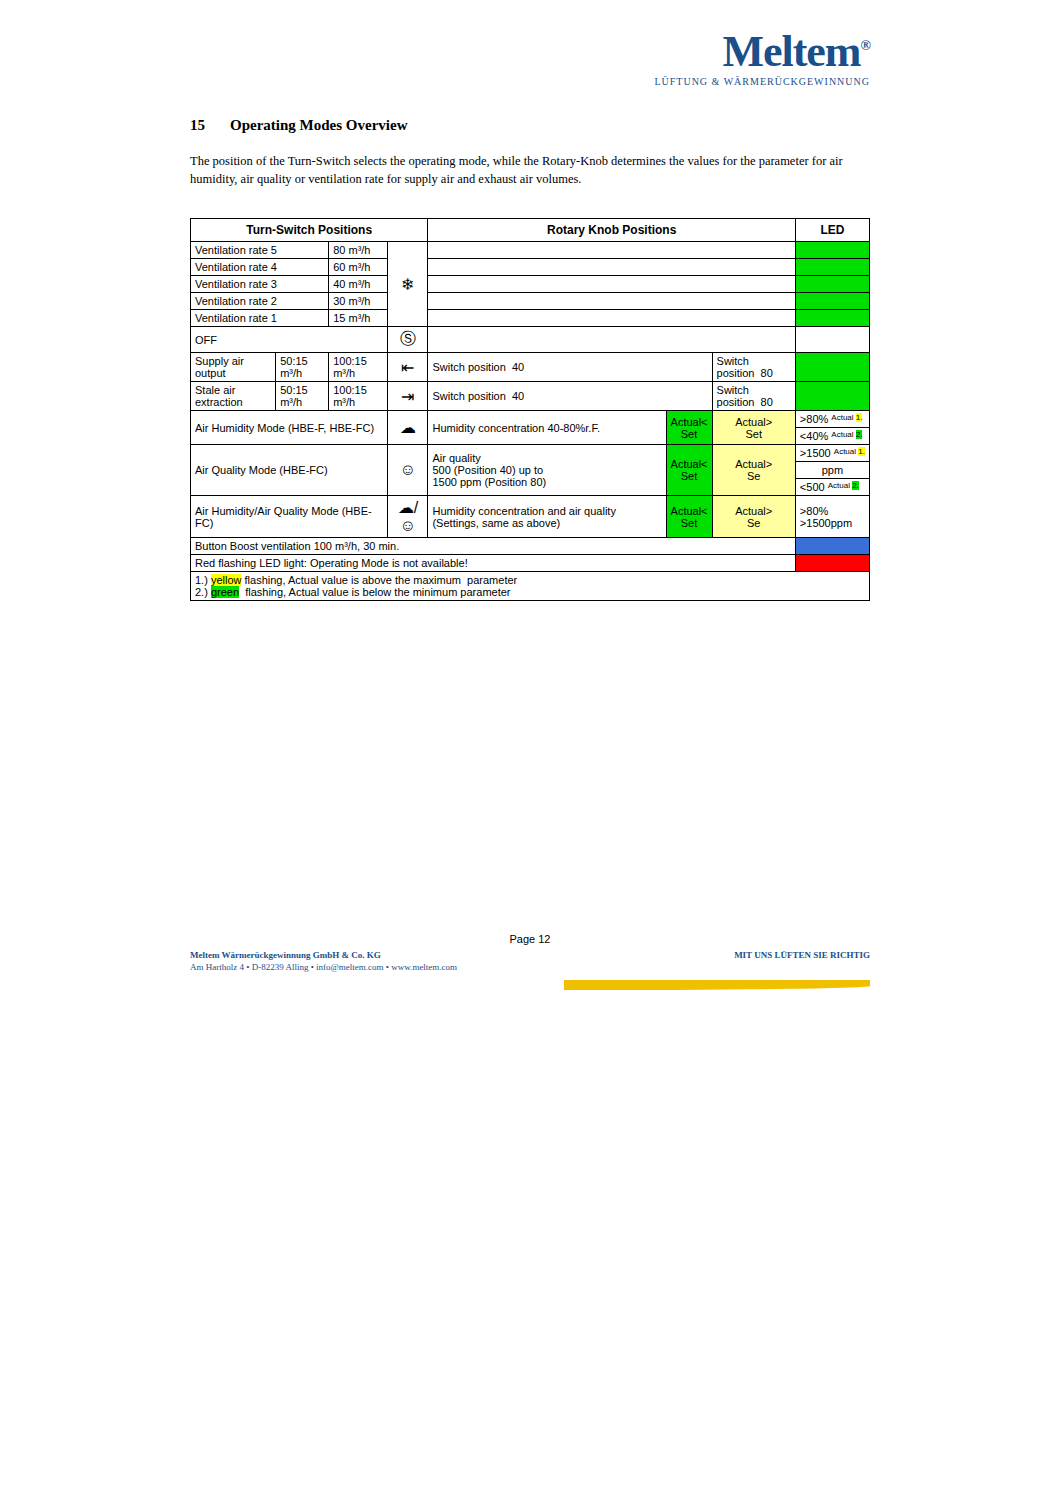Meltem®
LÜFTUNG & WÄRMERÜCKGEWINNUNG
15 Operating Modes Overview
The position of the Turn-Switch selects the operating mode, while the Rotary-Knob determines the values for the parameter for air humidity, air quality or ventilation rate for supply air and exhaust air volumes.
| Turn-Switch Positions | Rotary Knob Positions | LED |
| --- | --- | --- |
| Ventilation rate 5 | 80 m³/h | ❄ | | |
| Ventilation rate 4 | 60 m³/h | | |
| Ventilation rate 3 | 40 m³/h | | |
| Ventilation rate 2 | 30 m³/h | | |
| Ventilation rate 1 | 15 m³/h | | |
| OFF | Ⓢ | | |
| Supply air output | 50:15 m³/h | 100:15 m³/h | ⇤ | Switch position 40 | Switch position 80 | |
| Stale air extraction | 50:15 m³/h | 100:15 m³/h | ⇥ | Switch position 40 | Switch position 80 | |
| Air Humidity Mode (HBE-F, HBE-FC) | ☁ | Humidity concentration 40-80%r.F. | Actual< Set | Actual> Set | >80% Actual 1. |
| <40% Actual 2. |
| Air Quality Mode (HBE-FC) | ☺ | Air quality 500 (Position 40) up to 1500 ppm (Position 80) | Actual< Set | Actual> Se | >1500 Actual 1. |
| ppm |
| <500 Actual 2. |
| Air Humidity/Air Quality Mode (HBE-FC) | ☁/☺ | Humidity concentration and air quality (Settings, same as above) | Actual< Set | Actual> Se | >80% >1500ppm |
| Button Boost ventilation 100 m³/h, 30 min. | |
| Red flashing LED light: Operating Mode is not available! | |
| 1.) yellow flashing, Actual value is above the maximum parameter 2.) green flashing, Actual value is below the minimum parameter |
Page 12
Meltem Wärmerückgewinnung GmbH & Co. KG
Am Hartholz 4 • D-82239 Alling • info@meltem.com • www.meltem.com
MIT UNS LÜFTEN SIE RICHTIG